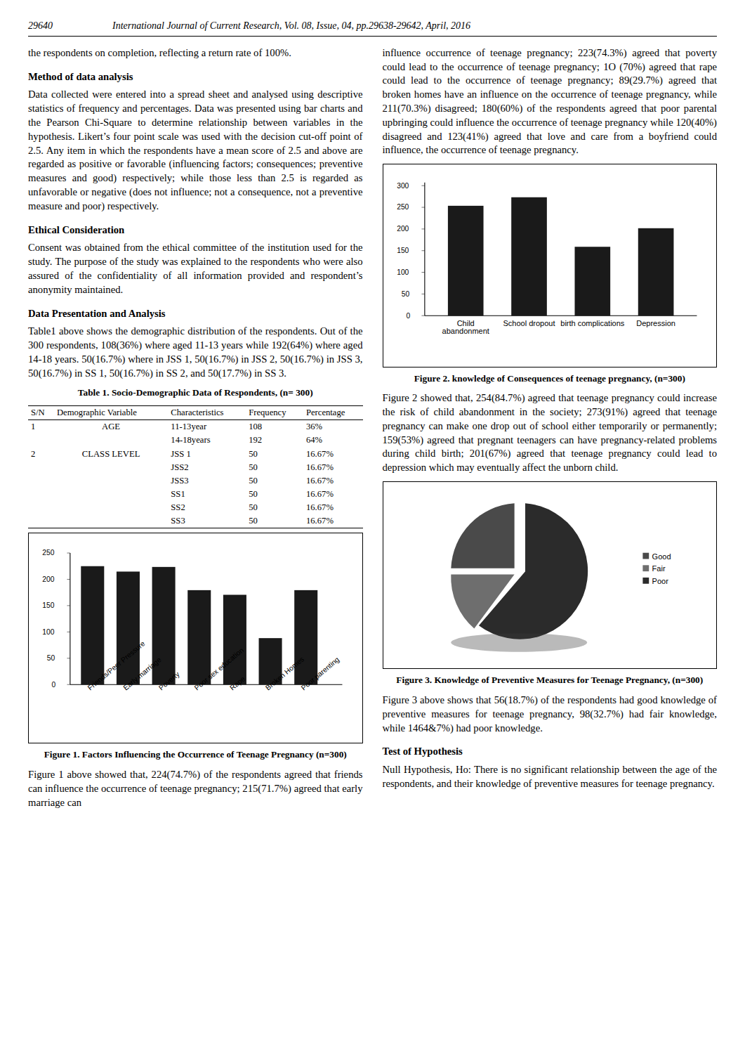29640
International Journal of Current Research, Vol. 08, Issue, 04, pp.29638-29642, April, 2016
the respondents on completion, reflecting a return rate of 100%.
Method of data analysis
Data collected were entered into a spread sheet and analysed using descriptive statistics of frequency and percentages. Data was presented using bar charts and the Pearson Chi-Square to determine relationship between variables in the hypothesis. Likert’s four point scale was used with the decision cut-off point of 2.5. Any item in which the respondents have a mean score of 2.5 and above are regarded as positive or favorable (influencing factors; consequences; preventive measures and good) respectively; while those less than 2.5 is regarded as unfavorable or negative (does not influence; not a consequence, not a preventive measure and poor) respectively.
Ethical Consideration
Consent was obtained from the ethical committee of the institution used for the study. The purpose of the study was explained to the respondents who were also assured of the confidentiality of all information provided and respondent’s anonymity maintained.
Data Presentation and Analysis
Table1 above shows the demographic distribution of the respondents. Out of the 300 respondents, 108(36%) where aged 11-13 years while 192(64%) where aged 14-18 years. 50(16.7%) where in JSS 1, 50(16.7%) in JSS 2, 50(16.7%) in JSS 3, 50(16.7%) in SS 1, 50(16.7%) in SS 2, and 50(17.7%) in SS 3.
Table 1. Socio-Demographic Data of Respondents, (n= 300)
| S/N | Demographic Variable | Characteristics | Frequency | Percentage |
| --- | --- | --- | --- | --- |
| 1 | AGE | 11-13year | 108 | 36% |
| | | 14-18years | 192 | 64% |
| 2 | CLASS LEVEL | JSS 1 | 50 | 16.67% |
| | | JSS2 | 50 | 16.67% |
| | | JSS3 | 50 | 16.67% |
| | | SS1 | 50 | 16.67% |
| | | SS2 | 50 | 16.67% |
| | | SS3 | 50 | 16.67% |
0 50 100 150 200 250 Friends/Peer Pressure Early marriage Poverty Poor sex education Rape Broken Homes Poor parenting
Figure 1. Factors Influencing the Occurrence of Teenage Pregnancy (n=300)
Figure 1 above showed that, 224(74.7%) of the respondents agreed that friends can influence the occurrence of teenage pregnancy; 215(71.7%) agreed that early marriage can
influence occurrence of teenage pregnancy; 223(74.3%) agreed that poverty could lead to the occurrence of teenage pregnancy; 1O (70%) agreed that rape could lead to the occurrence of teenage pregnancy; 89(29.7%) agreed that broken homes have an influence on the occurrence of teenage pregnancy, while 211(70.3%) disagreed; 180(60%) of the respondents agreed that poor parental upbringing could influence the occurrence of teenage pregnancy while 120(40%) disagreed and 123(41%) agreed that love and care from a boyfriend could influence, the occurrence of teenage pregnancy.
0 50 100 150 200 250 300 Child abandonment School dropout birth complications Depression
Figure 2. knowledge of Consequences of teenage pregnancy, (n=300)
Figure 2 showed that, 254(84.7%) agreed that teenage pregnancy could increase the risk of child abandonment in the society; 273(91%) agreed that teenage pregnancy can make one drop out of school either temporarily or permanently; 159(53%) agreed that pregnant teenagers can have pregnancy-related problems during child birth; 201(67%) agreed that teenage pregnancy could lead to depression which may eventually affect the unborn child.
Good Fair Poor
Figure 3. Knowledge of Preventive Measures for Teenage Pregnancy, (n=300)
Figure 3 above shows that 56(18.7%) of the respondents had good knowledge of preventive measures for teenage pregnancy, 98(32.7%) had fair knowledge, while 1464&7%) had poor knowledge.
Test of Hypothesis
Null Hypothesis, Ho: There is no significant relationship between the age of the respondents, and their knowledge of preventive measures for teenage pregnancy.